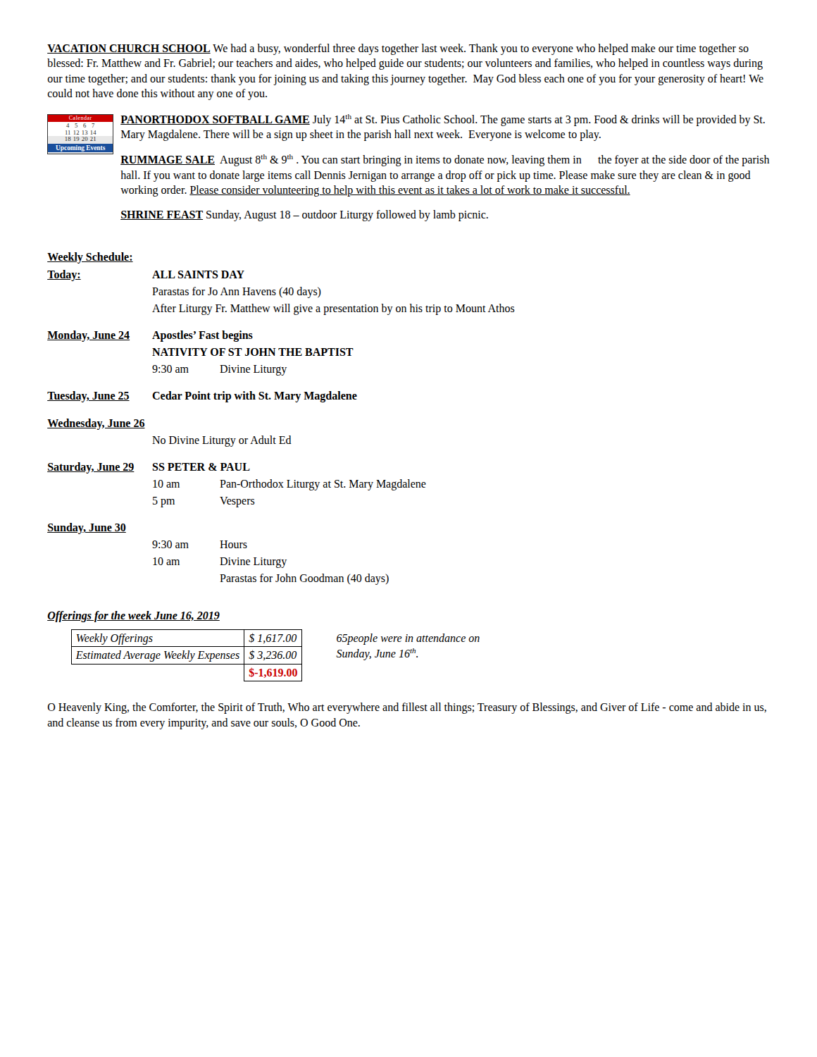VACATION CHURCH SCHOOL We had a busy, wonderful three days together last week. Thank you to everyone who helped make our time together so blessed: Fr. Matthew and Fr. Gabriel; our teachers and aides, who helped guide our students; our volunteers and families, who helped in countless ways during our time together; and our students: thank you for joining us and taking this journey together. May God bless each one of you for your generosity of heart! We could not have done this without any one of you.
Calendar
4567
11121314
18192021
Upcoming Events
PANORTHODOX SOFTBALL GAME July 14th at St. Pius Catholic School. The game starts at 3 pm. Food & drinks will be provided by St. Mary Magdalene. There will be a sign up sheet in the parish hall next week. Everyone is welcome to play.
RUMMAGE SALE August 8th & 9th . You can start bringing in items to donate now, leaving them in the foyer at the side door of the parish hall. If you want to donate large items call Dennis Jernigan to arrange a drop off or pick up time. Please make sure they are clean & in good working order. Please consider volunteering to help with this event as it takes a lot of work to make it successful.
SHRINE FEAST Sunday, August 18 – outdoor Liturgy followed by lamb picnic.
Weekly Schedule:
| Today: | ALL SAINTS DAY |
| | Parastas for Jo Ann Havens (40 days) |
| | After Liturgy Fr. Matthew will give a presentation by on his trip to Mount Athos |
| Monday, June 24 | Apostles’ Fast begins |
| | NATIVITY OF ST JOHN THE BAPTIST |
| | 9:30 am | Divine Liturgy |
| Tuesday, June 25 | Cedar Point trip with St. Mary Magdalene |
| Wednesday, June 26 | |
| | No Divine Liturgy or Adult Ed |
| Saturday, June 29 | SS PETER & PAUL |
| | 10 am | Pan-Orthodox Liturgy at St. Mary Magdalene |
| | 5 pm | Vespers |
| Sunday, June 30 | |
| | 9:30 am | Hours |
| | 10 am | Divine Liturgy |
| | | Parastas for John Goodman (40 days) |
Offerings for the week June 16, 2019
| Weekly Offerings | $ 1,617.00 |
| Estimated Average Weekly Expenses | $ 3,236.00 |
| | $-1,619.00 |
65people were in attendance on
Sunday, June 16th.
O Heavenly King, the Comforter, the Spirit of Truth, Who art everywhere and fillest all things; Treasury of Blessings, and Giver of Life - come and abide in us, and cleanse us from every impurity, and save our souls, O Good One.